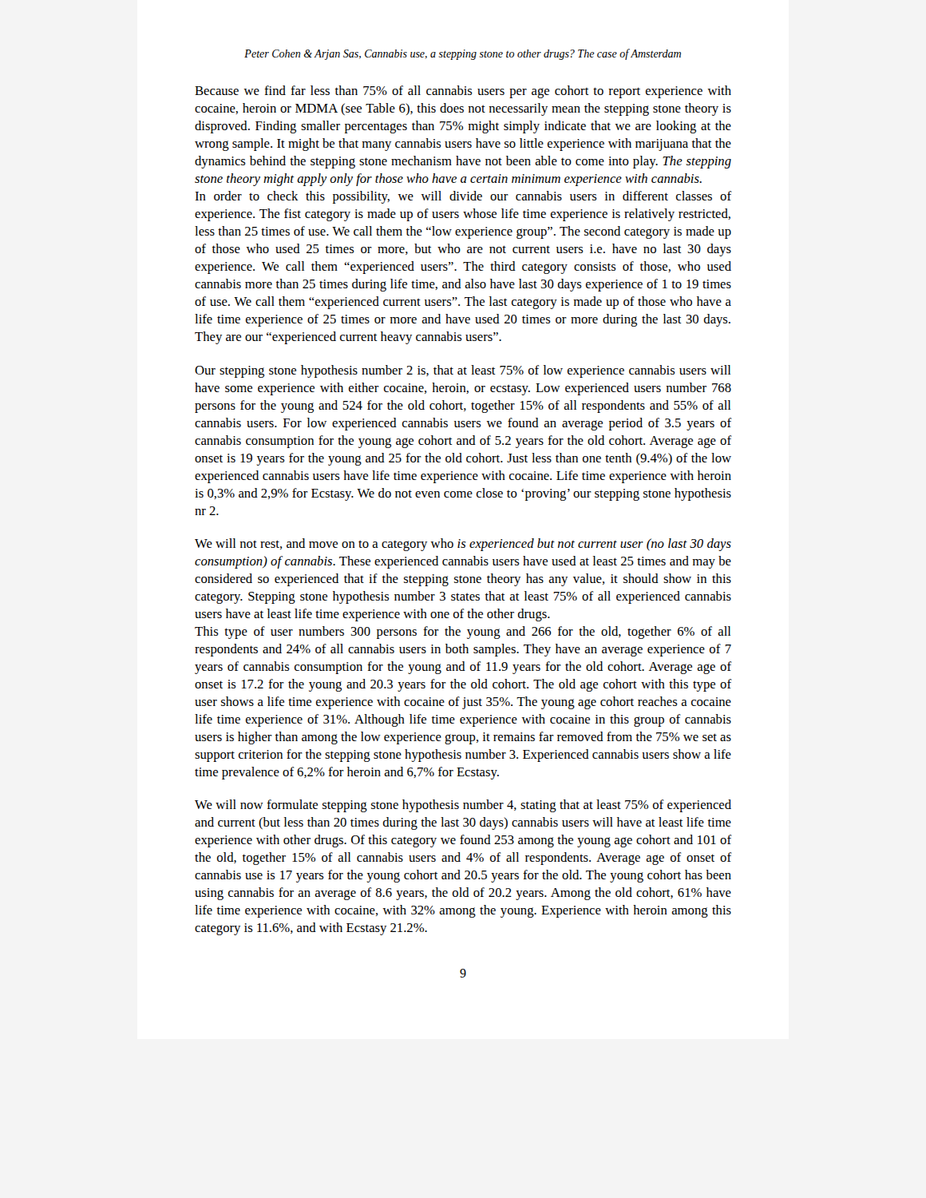Peter Cohen & Arjan Sas, Cannabis use, a stepping stone to other drugs? The case of Amsterdam
Because we find far less than 75% of all cannabis users per age cohort to report experience with cocaine, heroin or MDMA (see Table 6), this does not necessarily mean the stepping stone theory is disproved. Finding smaller percentages than 75% might simply indicate that we are looking at the wrong sample. It might be that many cannabis users have so little experience with marijuana that the dynamics behind the stepping stone mechanism have not been able to come into play. The stepping stone theory might apply only for those who have a certain minimum experience with cannabis.
In order to check this possibility, we will divide our cannabis users in different classes of experience. The fist category is made up of users whose life time experience is relatively restricted, less than 25 times of use. We call them the “low experience group”. The second category is made up of those who used 25 times or more, but who are not current users i.e. have no last 30 days experience. We call them “experienced users”. The third category consists of those, who used cannabis more than 25 times during life time, and also have last 30 days experience of 1 to 19 times of use. We call them “experienced current users”. The last category is made up of those who have a life time experience of 25 times or more and have used 20 times or more during the last 30 days. They are our “experienced current heavy cannabis users”.
Our stepping stone hypothesis number 2 is, that at least 75% of low experience cannabis users will have some experience with either cocaine, heroin, or ecstasy. Low experienced users number 768 persons for the young and 524 for the old cohort, together 15% of all respondents and 55% of all cannabis users. For low experienced cannabis users we found an average period of 3.5 years of cannabis consumption for the young age cohort and of 5.2 years for the old cohort. Average age of onset is 19 years for the young and 25 for the old cohort. Just less than one tenth (9.4%) of the low experienced cannabis users have life time experience with cocaine. Life time experience with heroin is 0,3% and 2,9% for Ecstasy. We do not even come close to ‘proving’ our stepping stone hypothesis nr 2.
We will not rest, and move on to a category who is experienced but not current user (no last 30 days consumption) of cannabis. These experienced cannabis users have used at least 25 times and may be considered so experienced that if the stepping stone theory has any value, it should show in this category. Stepping stone hypothesis number 3 states that at least 75% of all experienced cannabis users have at least life time experience with one of the other drugs.
This type of user numbers 300 persons for the young and 266 for the old, together 6% of all respondents and 24% of all cannabis users in both samples. They have an average experience of 7 years of cannabis consumption for the young and of 11.9 years for the old cohort. Average age of onset is 17.2 for the young and 20.3 years for the old cohort. The old age cohort with this type of user shows a life time experience with cocaine of just 35%. The young age cohort reaches a cocaine life time experience of 31%. Although life time experience with cocaine in this group of cannabis users is higher than among the low experience group, it remains far removed from the 75% we set as support criterion for the stepping stone hypothesis number 3. Experienced cannabis users show a life time prevalence of 6,2% for heroin and 6,7% for Ecstasy.
We will now formulate stepping stone hypothesis number 4, stating that at least 75% of experienced and current (but less than 20 times during the last 30 days) cannabis users will have at least life time experience with other drugs. Of this category we found 253 among the young age cohort and 101 of the old, together 15% of all cannabis users and 4% of all respondents. Average age of onset of cannabis use is 17 years for the young cohort and 20.5 years for the old. The young cohort has been using cannabis for an average of 8.6 years, the old of 20.2 years. Among the old cohort, 61% have life time experience with cocaine, with 32% among the young. Experience with heroin among this category is 11.6%, and with Ecstasy 21.2%.
9